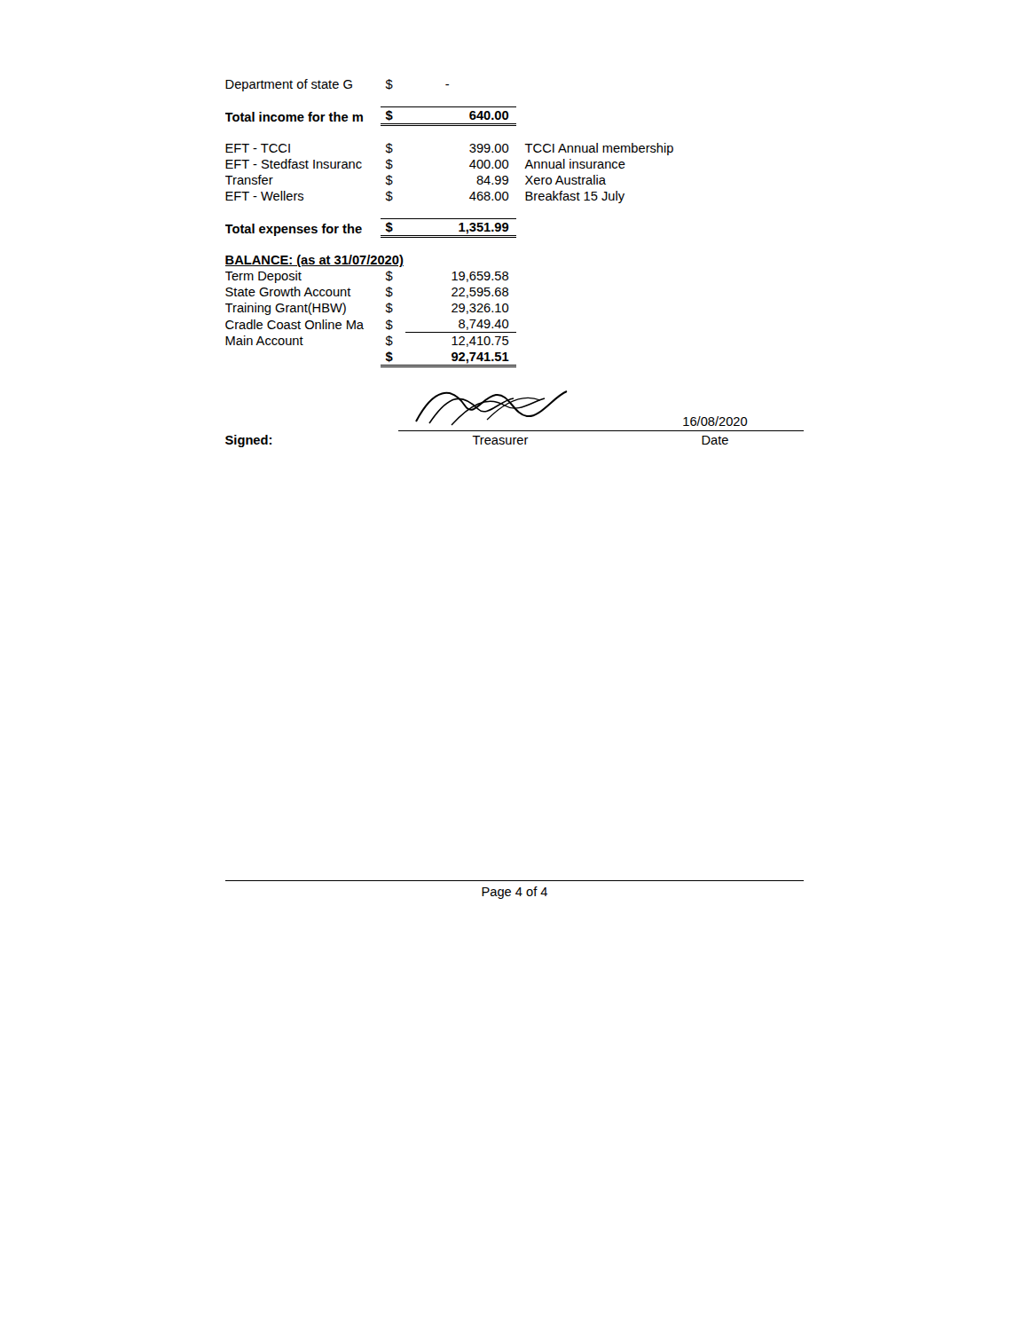| Department of state G | $ | - | |
| Total income for the m | $ | 640.00 | |
| EFT - TCCI | $ | 399.00 | TCCI Annual membership |
| EFT - Stedfast Insuranc | $ | 400.00 | Annual insurance |
| Transfer | $ | 84.99 | Xero Australia |
| EFT - Wellers | $ | 468.00 | Breakfast 15 July |
| Total expenses for the | $ | 1,351.99 | |
| BALANCE: (as at 31/07/2020) |
| Term Deposit | $ | 19,659.58 | |
| State Growth Account | $ | 22,595.68 | |
| Training Grant(HBW) | $ | 29,326.10 | |
| Cradle Coast Online Ma | $ | 8,749.40 | |
| Main Account | $ | 12,410.75 | |
| | $ | 92,741.51 | |
| Signed: | Treasurer | 16/08/2020 Date |
Page 4 of 4